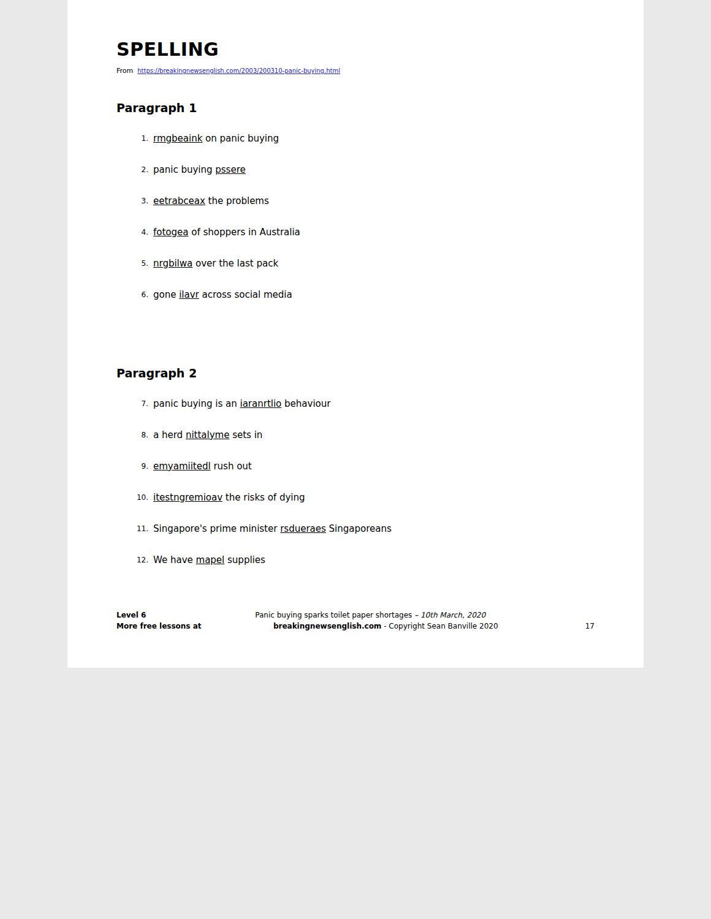SPELLING
From https://breakingnewsenglish.com/2003/200310-panic-buying.html
Paragraph 1
1. rmgbeaink on panic buying
2. panic buying pssere
3. eetrabceax the problems
4. fotogea of shoppers in Australia
5. nrgbilwa over the last pack
6. gone ilavr across social media
Paragraph 2
7. panic buying is an iaranrtlio behaviour
8. a herd nittalyme sets in
9. emyamiitedl rush out
10. itestngremioav the risks of dying
11. Singapore's prime minister rsdueraes Singaporeans
12. We have mapel supplies
Level 6 Panic buying sparks toilet paper shortages – 10th March, 2020
More free lessons at breakingnewsenglish.com - Copyright Sean Banville 2020 17